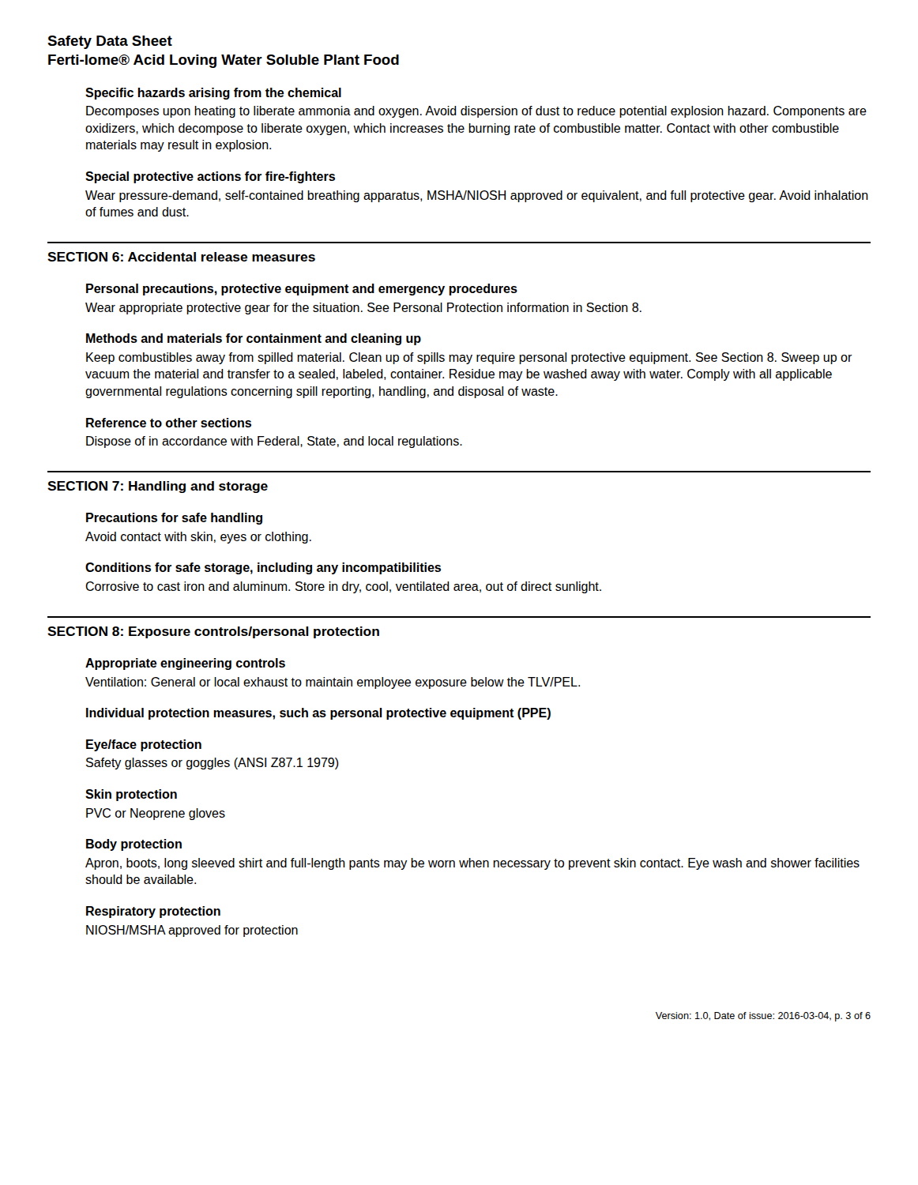Safety Data Sheet Ferti-lome® Acid Loving Water Soluble Plant Food
Specific hazards arising from the chemical
Decomposes upon heating to liberate ammonia and oxygen. Avoid dispersion of dust to reduce potential explosion hazard. Components are oxidizers, which decompose to liberate oxygen, which increases the burning rate of combustible matter. Contact with other combustible materials may result in explosion.
Special protective actions for fire-fighters
Wear pressure-demand, self-contained breathing apparatus, MSHA/NIOSH approved or equivalent, and full protective gear. Avoid inhalation of fumes and dust.
SECTION 6: Accidental release measures
Personal precautions, protective equipment and emergency procedures
Wear appropriate protective gear for the situation. See Personal Protection information in Section 8.
Methods and materials for containment and cleaning up
Keep combustibles away from spilled material. Clean up of spills may require personal protective equipment. See Section 8. Sweep up or vacuum the material and transfer to a sealed, labeled, container. Residue may be washed away with water. Comply with all applicable governmental regulations concerning spill reporting, handling, and disposal of waste.
Reference to other sections
Dispose of in accordance with Federal, State, and local regulations.
SECTION 7: Handling and storage
Precautions for safe handling
Avoid contact with skin, eyes or clothing.
Conditions for safe storage, including any incompatibilities
Corrosive to cast iron and aluminum. Store in dry, cool, ventilated area, out of direct sunlight.
SECTION 8: Exposure controls/personal protection
Appropriate engineering controls
Ventilation: General or local exhaust to maintain employee exposure below the TLV/PEL.
Individual protection measures, such as personal protective equipment (PPE)
Eye/face protection
Safety glasses or goggles (ANSI Z87.1 1979)
Skin protection
PVC or Neoprene gloves
Body protection
Apron, boots, long sleeved shirt and full-length pants may be worn when necessary to prevent skin contact. Eye wash and shower facilities should be available.
Respiratory protection
NIOSH/MSHA approved for protection
Version: 1.0, Date of issue: 2016-03-04, p. 3 of 6